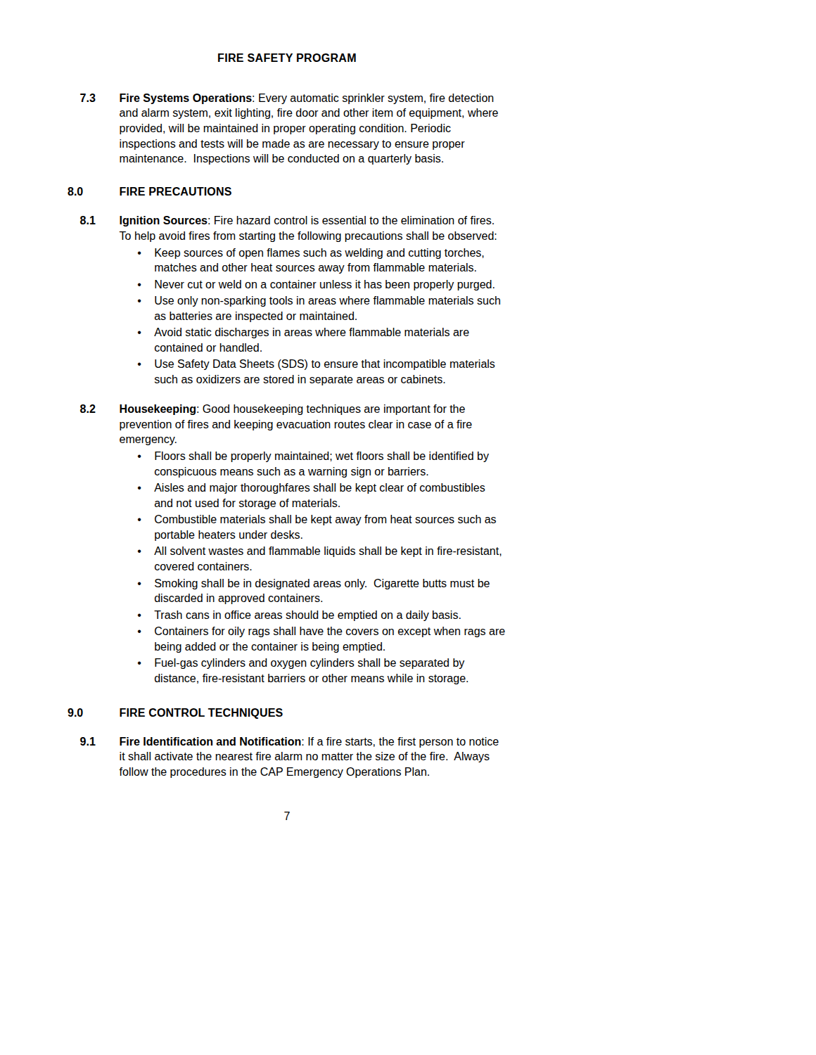FIRE SAFETY PROGRAM
7.3
Fire Systems Operations: Every automatic sprinkler system, fire detection and alarm system, exit lighting, fire door and other item of equipment, where provided, will be maintained in proper operating condition. Periodic inspections and tests will be made as are necessary to ensure proper maintenance. Inspections will be conducted on a quarterly basis.
8.0
FIRE PRECAUTIONS
8.1
Ignition Sources: Fire hazard control is essential to the elimination of fires. To help avoid fires from starting the following precautions shall be observed:
Keep sources of open flames such as welding and cutting torches, matches and other heat sources away from flammable materials.
Never cut or weld on a container unless it has been properly purged.
Use only non-sparking tools in areas where flammable materials such as batteries are inspected or maintained.
Avoid static discharges in areas where flammable materials are contained or handled.
Use Safety Data Sheets (SDS) to ensure that incompatible materials such as oxidizers are stored in separate areas or cabinets.
8.2
Housekeeping: Good housekeeping techniques are important for the prevention of fires and keeping evacuation routes clear in case of a fire emergency.
Floors shall be properly maintained; wet floors shall be identified by conspicuous means such as a warning sign or barriers.
Aisles and major thoroughfares shall be kept clear of combustibles and not used for storage of materials.
Combustible materials shall be kept away from heat sources such as portable heaters under desks.
All solvent wastes and flammable liquids shall be kept in fire-resistant, covered containers.
Smoking shall be in designated areas only. Cigarette butts must be discarded in approved containers.
Trash cans in office areas should be emptied on a daily basis.
Containers for oily rags shall have the covers on except when rags are being added or the container is being emptied.
Fuel-gas cylinders and oxygen cylinders shall be separated by distance, fire-resistant barriers or other means while in storage.
9.0
FIRE CONTROL TECHNIQUES
9.1
Fire Identification and Notification: If a fire starts, the first person to notice it shall activate the nearest fire alarm no matter the size of the fire. Always follow the procedures in the CAP Emergency Operations Plan.
7